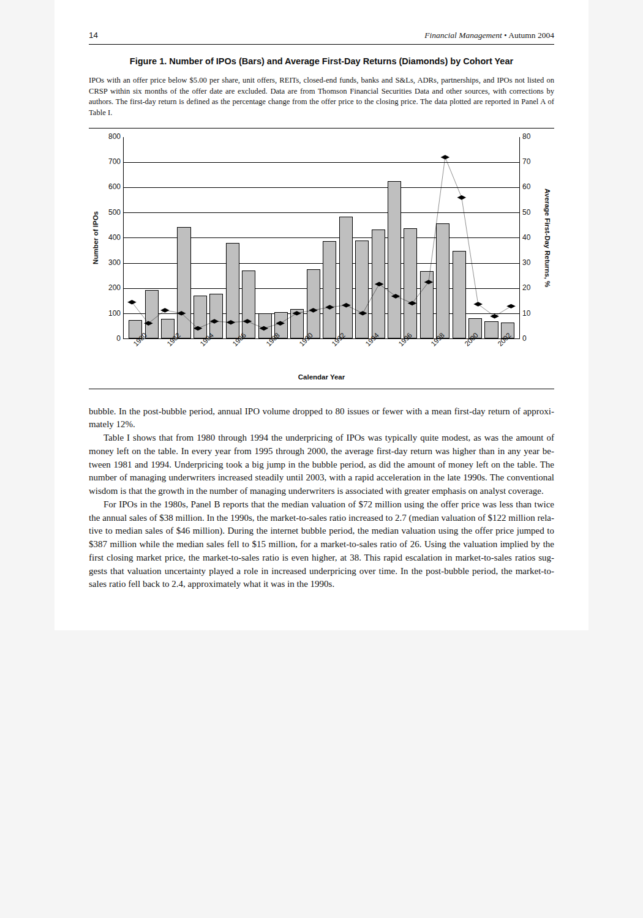14 Financial Management • Autumn 2004
Figure 1. Number of IPOs (Bars) and Average First-Day Returns (Diamonds) by Cohort Year
IPOs with an offer price below $5.00 per share, unit offers, REITs, closed-end funds, banks and S&Ls, ADRs, partnerships, and IPOs not listed on CRSP within six months of the offer date are excluded. Data are from Thomson Financial Securities Data and other sources, with corrections by authors. The first-day return is defined as the percentage change from the offer price to the closing price. The data plotted are reported in Panel A of Table I.
Number of IPOs
800
700
600
500
400
300
200
100
0
80
70
60
50
40
30
20
10
0
Average First-Day Returns, %
1980
1982
1984
1986
1988
1990
1992
1994
1996
1998
2000
2002
Calendar Year
bubble. In the post-bubble period, annual IPO volume dropped to 80 issues or fewer with a mean first-day return of approximately 12%.
Table I shows that from 1980 through 1994 the underpricing of IPOs was typically quite modest, as was the amount of money left on the table. In every year from 1995 through 2000, the average first-day return was higher than in any year between 1981 and 1994. Underpricing took a big jump in the bubble period, as did the amount of money left on the table. The number of managing underwriters increased steadily until 2003, with a rapid acceleration in the late 1990s. The conventional wisdom is that the growth in the number of managing underwriters is associated with greater emphasis on analyst coverage.
For IPOs in the 1980s, Panel B reports that the median valuation of $72 million using the offer price was less than twice the annual sales of $38 million. In the 1990s, the market-to-sales ratio increased to 2.7 (median valuation of $122 million relative to median sales of $46 million). During the internet bubble period, the median valuation using the offer price jumped to $387 million while the median sales fell to $15 million, for a market-to-sales ratio of 26. Using the valuation implied by the first closing market price, the market-to-sales ratio is even higher, at 38. This rapid escalation in market-to-sales ratios suggests that valuation uncertainty played a role in increased underpricing over time. In the post-bubble period, the market-to-sales ratio fell back to 2.4, approximately what it was in the 1990s.